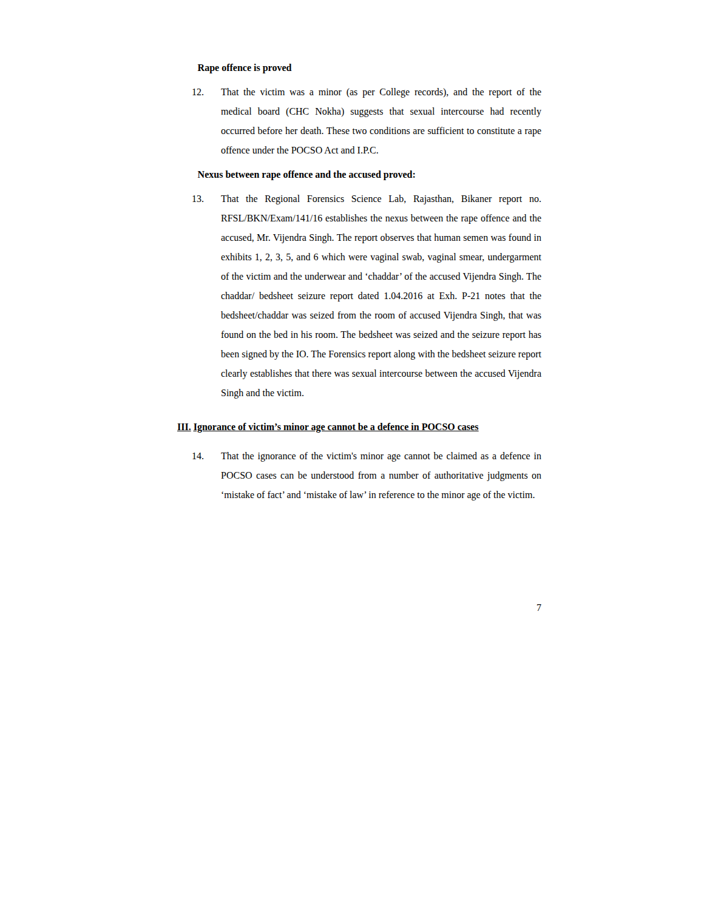Rape offence is proved
12. That the victim was a minor (as per College records), and the report of the medical board (CHC Nokha) suggests that sexual intercourse had recently occurred before her death. These two conditions are sufficient to constitute a rape offence under the POCSO Act and I.P.C.
Nexus between rape offence and the accused proved:
13. That the Regional Forensics Science Lab, Rajasthan, Bikaner report no. RFSL/BKN/Exam/141/16 establishes the nexus between the rape offence and the accused, Mr. Vijendra Singh. The report observes that human semen was found in exhibits 1, 2, 3, 5, and 6 which were vaginal swab, vaginal smear, undergarment of the victim and the underwear and ‘chaddar’ of the accused Vijendra Singh. The chaddar/ bedsheet seizure report dated 1.04.2016 at Exh. P-21 notes that the bedsheet/chaddar was seized from the room of accused Vijendra Singh, that was found on the bed in his room. The bedsheet was seized and the seizure report has been signed by the IO. The Forensics report along with the bedsheet seizure report clearly establishes that there was sexual intercourse between the accused Vijendra Singh and the victim.
III. Ignorance of victim’s minor age cannot be a defence in POCSO cases
14. That the ignorance of the victim's minor age cannot be claimed as a defence in POCSO cases can be understood from a number of authoritative judgments on ‘mistake of fact’ and ‘mistake of law’ in reference to the minor age of the victim.
7